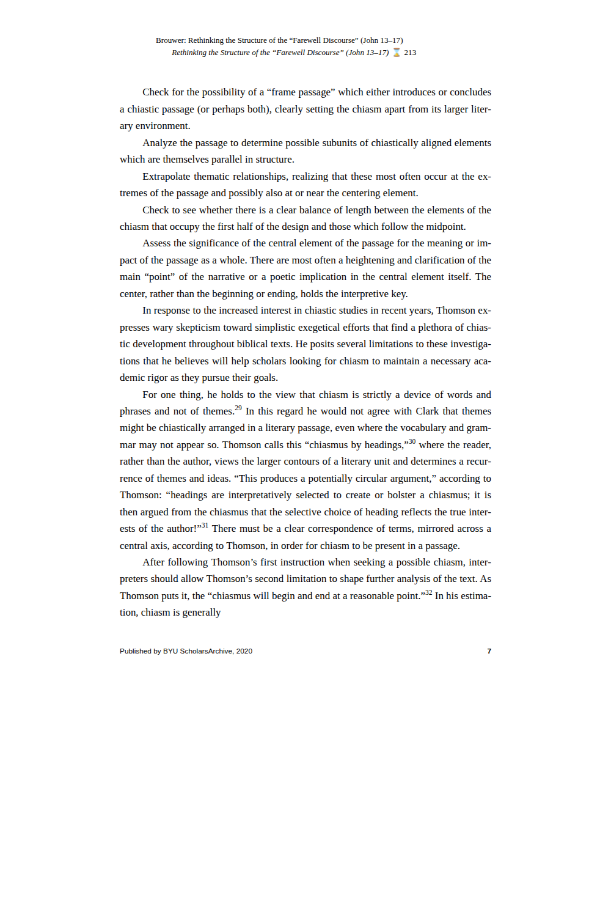Brouwer: Rethinking the Structure of the “Farewell Discourse” (John 13–17)
Rethinking the Structure of the “Farewell Discourse” (John 13–17)⌛213
Check for the possibility of a “frame passage” which either introduces or concludes a chiastic passage (or perhaps both), clearly setting the chiasm apart from its larger literary environment.
Analyze the passage to determine possible subunits of chiastically aligned elements which are themselves parallel in structure.
Extrapolate thematic relationships, realizing that these most often occur at the extremes of the passage and possibly also at or near the centering element.
Check to see whether there is a clear balance of length between the elements of the chiasm that occupy the first half of the design and those which follow the midpoint.
Assess the significance of the central element of the passage for the meaning or impact of the passage as a whole. There are most often a heightening and clarification of the main “point” of the narrative or a poetic implication in the central element itself. The center, rather than the beginning or ending, holds the interpretive key.
In response to the increased interest in chiastic studies in recent years, Thomson expresses wary skepticism toward simplistic exegetical efforts that find a plethora of chiastic development throughout biblical texts. He posits several limitations to these investigations that he believes will help scholars looking for chiasm to maintain a necessary academic rigor as they pursue their goals.
For one thing, he holds to the view that chiasm is strictly a device of words and phrases and not of themes.29 In this regard he would not agree with Clark that themes might be chiastically arranged in a literary passage, even where the vocabulary and grammar may not appear so. Thomson calls this “chiasmus by headings,”30 where the reader, rather than the author, views the larger contours of a literary unit and determines a recurrence of themes and ideas. “This produces a potentially circular argument,” according to Thomson: “headings are interpretatively selected to create or bolster a chiasmus; it is then argued from the chiasmus that the selective choice of heading reflects the true interests of the author!”31 There must be a clear correspondence of terms, mirrored across a central axis, according to Thomson, in order for chiasm to be present in a passage.
After following Thomson’s first instruction when seeking a possible chiasm, interpreters should allow Thomson’s second limitation to shape further analysis of the text. As Thomson puts it, the “chiasmus will begin and end at a reasonable point.”32 In his estimation, chiasm is generally
Published by BYU ScholarsArchive, 2020 7